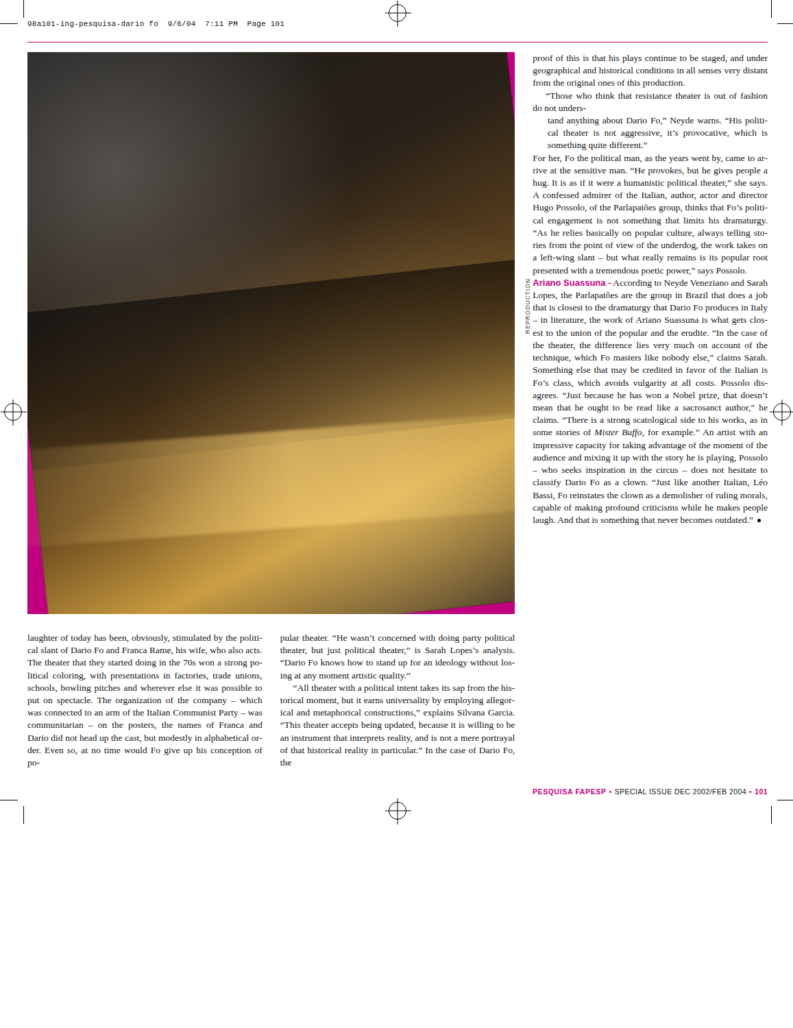98a101-ing-pesquisa-dario fo 9/6/04 7:11 PM Page 101
REPRODUCTION
proof of this is that his plays continue to be staged, and under geographical and historical conditions in all senses very distant from the original ones of this production.
“Those who think that resistance theater is out of fashion do not unders-
tand anything about Dario Fo,” Neyde warns. “His political theater is not aggressive, it’s provocative, which is something quite different.”
For her, Fo the political man, as the years went by, came to arrive at the sensitive man. “He provokes, but he gives people a hug. It is as if it were a humanistic political theater,” she says. A confessed admirer of the Italian, author, actor and director Hugo Possolo, of the Parlapatões group, thinks that Fo’s political engagement is not something that limits his dramaturgy. “As he relies basically on popular culture, always telling stories from the point of view of the underdog, the work takes on a left-wing slant – but what really remains is its popular root presented with a tremendous poetic power,” says Possolo.
Ariano Suassuna -
According to Neyde Veneziano and Sarah Lopes, the Parlapatões are the group in Brazil that does a job that is closest to the dramaturgy that Dario Fo produces in Italy – in literature, the work of Ariano Suassuna is what gets closest to the union of the popular and the erudite. “In the case of the theater, the difference lies very much on account of the technique, which Fo masters like nobody else,” claims Sarah. Something else that may be credited in favor of the Italian is Fo’s class, which avoids vulgarity at all costs. Possolo disagrees. “Just because he has won a Nobel prize, that doesn’t mean that he ought to be read like a sacrosanct author,” he claims. “There is a strong scatological side to his works, as in some stories of Mister Buffo, for example.” An artist with an impressive capacity for taking advantage of the moment of the audience and mixing it up with the story he is playing, Possolo – who seeks inspiration in the circus – does not hesitate to classify Dario Fo as a clown. “Just like another Italian, Léo Bassi, Fo reinstates the clown as a demolisher of ruling morals, capable of making profound criticisms while he makes people laugh. And that is something that never becomes outdated.”
laughter of today has been, obviously, stimulated by the political slant of Dario Fo and Franca Rame, his wife, who also acts. The theater that they started doing in the 70s won a strong political coloring, with presentations in factories, trade unions, schools, bowling pitches and wherever else it was possible to put on spectacle. The organization of the company – which was connected to an arm of the Italian Communist Party – was communitarian – on the posters, the names of Franca and Dario did not head up the cast, but modestly in alphabetical order. Even so, at no time would Fo give up his conception of po-
pular theater. “He wasn’t concerned with doing party political theater, but just political theater,” is Sarah Lopes’s analysis. “Dario Fo knows how to stand up for an ideology without losing at any moment artistic quality.”
“All theater with a political intent takes its sap from the historical moment, but it earns universality by employing allegorical and metaphorical constructions,” explains Silvana Garcia. “This theater accepts being updated, because it is willing to be an instrument that interprets reality, and is not a mere portrayal of that historical reality in particular.” In the case of Dario Fo, the
PESQUISA FAPESP•SPECIAL ISSUE DEC 2002/FEB 2004•101